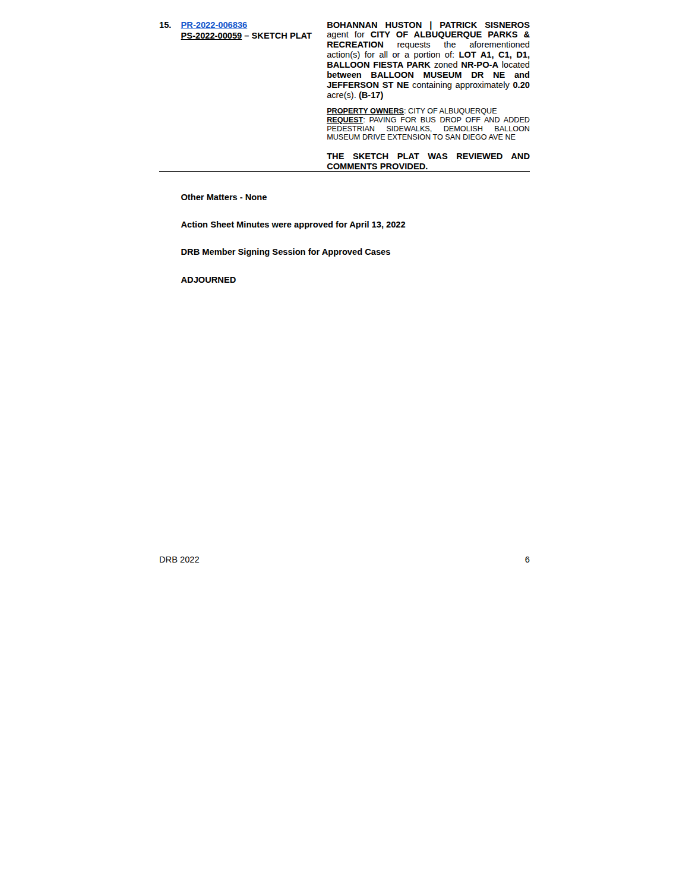| 15. | PR-2022-006836 PS-2022-00059 – SKETCH PLAT | BOHANNAN HUSTON / PATRICK SISNEROS agent for CITY OF ALBUQUERQUE PARKS & RECREATION requests the aforementioned action(s) for all or a portion of: LOT A1, C1, D1, BALLOON FIESTA PARK zoned NR-PO-A located between BALLOON MUSEUM DR NE and JEFFERSON ST NE containing approximately 0.20 acre(s). (B-17) PROPERTY OWNERS : CITY OF ALBUQUERQUE REQUEST : PAVING FOR BUS DROP OFF AND ADDED PEDESTRIAN SIDEWALKS, DEMOLISH BALLOON MUSEUM DRIVE EXTENSION TO SAN DIEGO AVE NE THE SKETCH PLAT WAS REVIEWED AND COMMENTS PROVIDED. |
Other Matters - None
Action Sheet Minutes were approved for April 13, 2022
DRB Member Signing Session for Approved Cases
ADJOURNED
DRB 2022 6